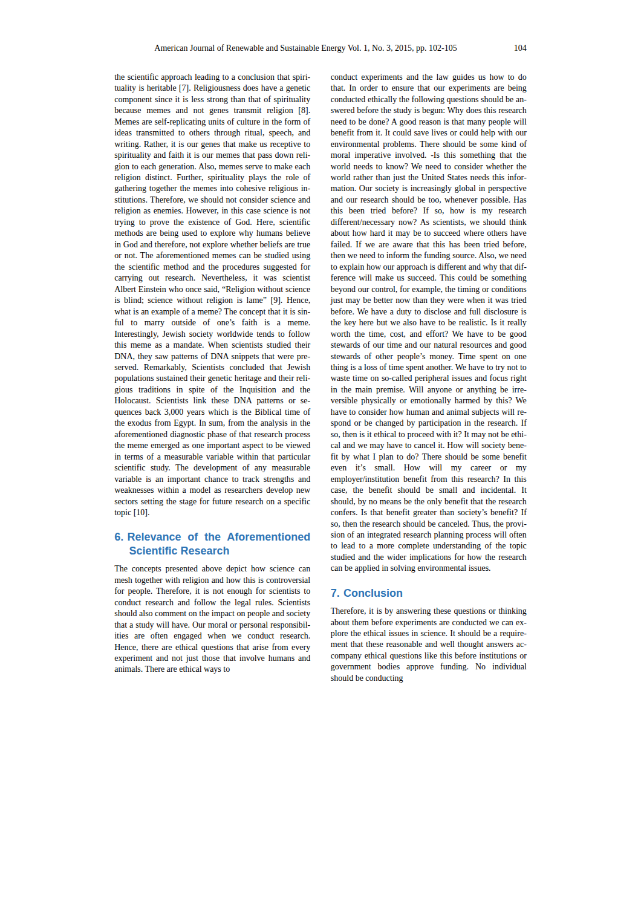American Journal of Renewable and Sustainable Energy Vol. 1, No. 3, 2015, pp. 102-105
104
the scientific approach leading to a conclusion that spirituality is heritable [7]. Religiousness does have a genetic component since it is less strong than that of spirituality because memes and not genes transmit religion [8]. Memes are self-replicating units of culture in the form of ideas transmitted to others through ritual, speech, and writing. Rather, it is our genes that make us receptive to spirituality and faith it is our memes that pass down religion to each generation. Also, memes serve to make each religion distinct. Further, spirituality plays the role of gathering together the memes into cohesive religious institutions. Therefore, we should not consider science and religion as enemies. However, in this case science is not trying to prove the existence of God. Here, scientific methods are being used to explore why humans believe in God and therefore, not explore whether beliefs are true or not. The aforementioned memes can be studied using the scientific method and the procedures suggested for carrying out research. Nevertheless, it was scientist Albert Einstein who once said, “Religion without science is blind; science without religion is lame” [9]. Hence, what is an example of a meme? The concept that it is sinful to marry outside of one’s faith is a meme. Interestingly, Jewish society worldwide tends to follow this meme as a mandate. When scientists studied their DNA, they saw patterns of DNA snippets that were preserved. Remarkably, Scientists concluded that Jewish populations sustained their genetic heritage and their religious traditions in spite of the Inquisition and the Holocaust. Scientists link these DNA patterns or sequences back 3,000 years which is the Biblical time of the exodus from Egypt. In sum, from the analysis in the aforementioned diagnostic phase of that research process the meme emerged as one important aspect to be viewed in terms of a measurable variable within that particular scientific study. The development of any measurable variable is an important chance to track strengths and weaknesses within a model as researchers develop new sectors setting the stage for future research on a specific topic [10].
6. Relevance of the Aforementioned Scientific Research
The concepts presented above depict how science can mesh together with religion and how this is controversial for people. Therefore, it is not enough for scientists to conduct research and follow the legal rules. Scientists should also comment on the impact on people and society that a study will have. Our moral or personal responsibilities are often engaged when we conduct research. Hence, there are ethical questions that arise from every experiment and not just those that involve humans and animals. There are ethical ways to
conduct experiments and the law guides us how to do that. In order to ensure that our experiments are being conducted ethically the following questions should be answered before the study is begun: Why does this research need to be done? A good reason is that many people will benefit from it. It could save lives or could help with our environmental problems. There should be some kind of moral imperative involved. -Is this something that the world needs to know? We need to consider whether the world rather than just the United States needs this information. Our society is increasingly global in perspective and our research should be too, whenever possible. Has this been tried before? If so, how is my research different/necessary now? As scientists, we should think about how hard it may be to succeed where others have failed. If we are aware that this has been tried before, then we need to inform the funding source. Also, we need to explain how our approach is different and why that difference will make us succeed. This could be something beyond our control, for example, the timing or conditions just may be better now than they were when it was tried before. We have a duty to disclose and full disclosure is the key here but we also have to be realistic. Is it really worth the time, cost, and effort? We have to be good stewards of our time and our natural resources and good stewards of other people’s money. Time spent on one thing is a loss of time spent another. We have to try not to waste time on so-called peripheral issues and focus right in the main premise. Will anyone or anything be irreversible physically or emotionally harmed by this? We have to consider how human and animal subjects will respond or be changed by participation in the research. If so, then is it ethical to proceed with it? It may not be ethical and we may have to cancel it. How will society benefit by what I plan to do? There should be some benefit even it’s small. How will my career or my employer/institution benefit from this research? In this case, the benefit should be small and incidental. It should, by no means be the only benefit that the research confers. Is that benefit greater than society’s benefit? If so, then the research should be canceled. Thus, the provision of an integrated research planning process will often to lead to a more complete understanding of the topic studied and the wider implications for how the research can be applied in solving environmental issues.
7. Conclusion
Therefore, it is by answering these questions or thinking about them before experiments are conducted we can explore the ethical issues in science. It should be a requirement that these reasonable and well thought answers accompany ethical questions like this before institutions or government bodies approve funding. No individual should be conducting